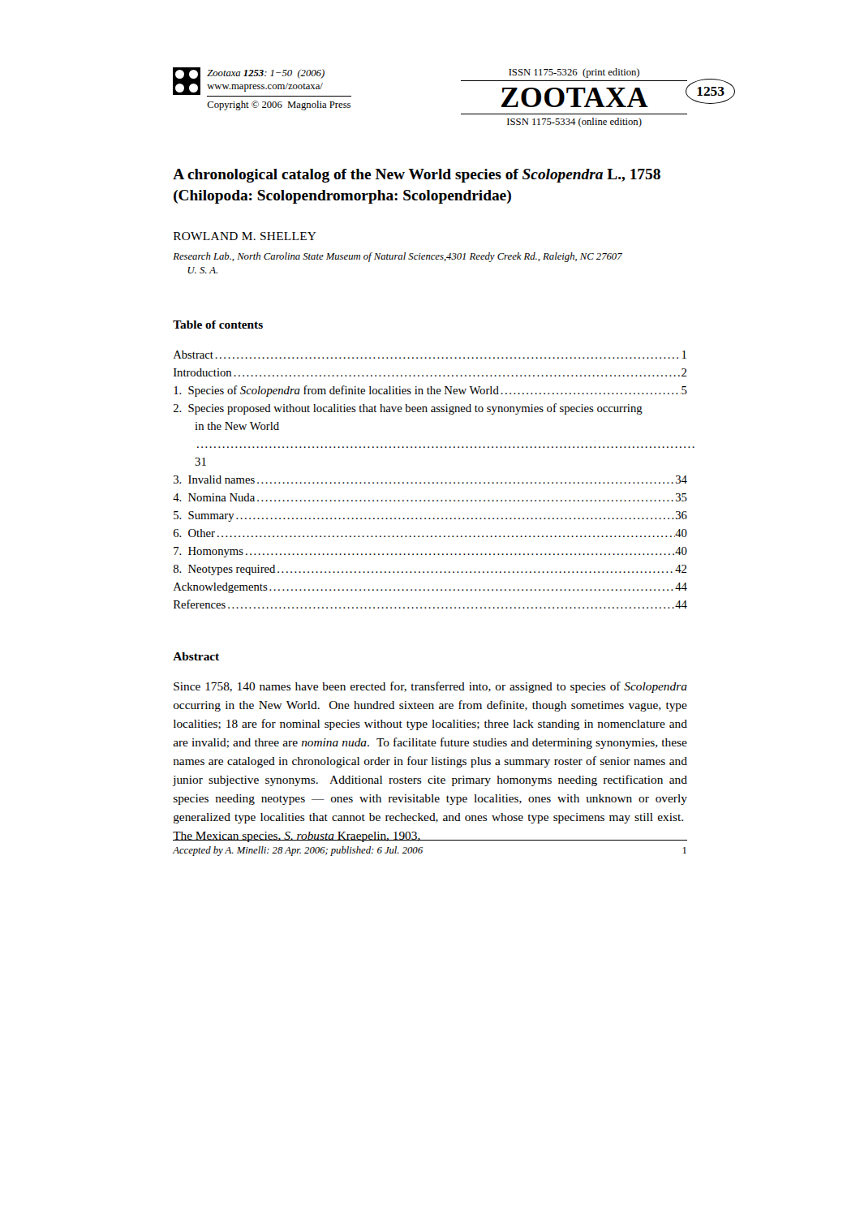Zootaxa 1253: 1−50 (2006)
www.mapress.com/zootaxa/
Copyright © 2006 Magnolia Press
ISSN 1175-5326 (print edition)
ZOOTAXA
ISSN 1175-5334 (online edition)
1253
A chronological catalog of the New World species of Scolopendra L., 1758 (Chilopoda: Scolopendromorpha: Scolopendridae)
ROWLAND M. SHELLEY
Research Lab., North Carolina State Museum of Natural Sciences,4301 Reedy Creek Rd., Raleigh, NC 27607 U. S. A.
Table of contents
Abstract ........................................................................................................................................... 1
Introduction ....................................................................................................................................... 2
1. Species of Scolopendra from definite localities in the New World ............................................. 5
2. Species proposed without localities that have been assigned to synonymies of species occurring
in the New World ..................................................................................................................... 31
3. Invalid names ............................................................................................................................. 34
4. Nomina Nuda ............................................................................................................................. 35
5. Summary ..................................................................................................................................... 36
6. Other ............................................................................................................................................. 40
7. Homonyms ................................................................................................................................. 40
8. Neotypes required ..................................................................................................................... 42
Acknowledgements ......................................................................................................................... 44
References ......................................................................................................................................... 44
Abstract
Since 1758, 140 names have been erected for, transferred into, or assigned to species of Scolopendra occurring in the New World. One hundred sixteen are from definite, though sometimes vague, type localities; 18 are for nominal species without type localities; three lack standing in nomenclature and are invalid; and three are nomina nuda. To facilitate future studies and determining synonymies, these names are cataloged in chronological order in four listings plus a summary roster of senior names and junior subjective synonyms. Additional rosters cite primary homonyms needing rectification and species needing neotypes — ones with revisitable type localities, ones with unknown or overly generalized type localities that cannot be rechecked, and ones whose type specimens may still exist. The Mexican species, S. robusta Kraepelin, 1903,
Accepted by A. Minelli: 28 Apr. 2006; published: 6 Jul. 2006 1